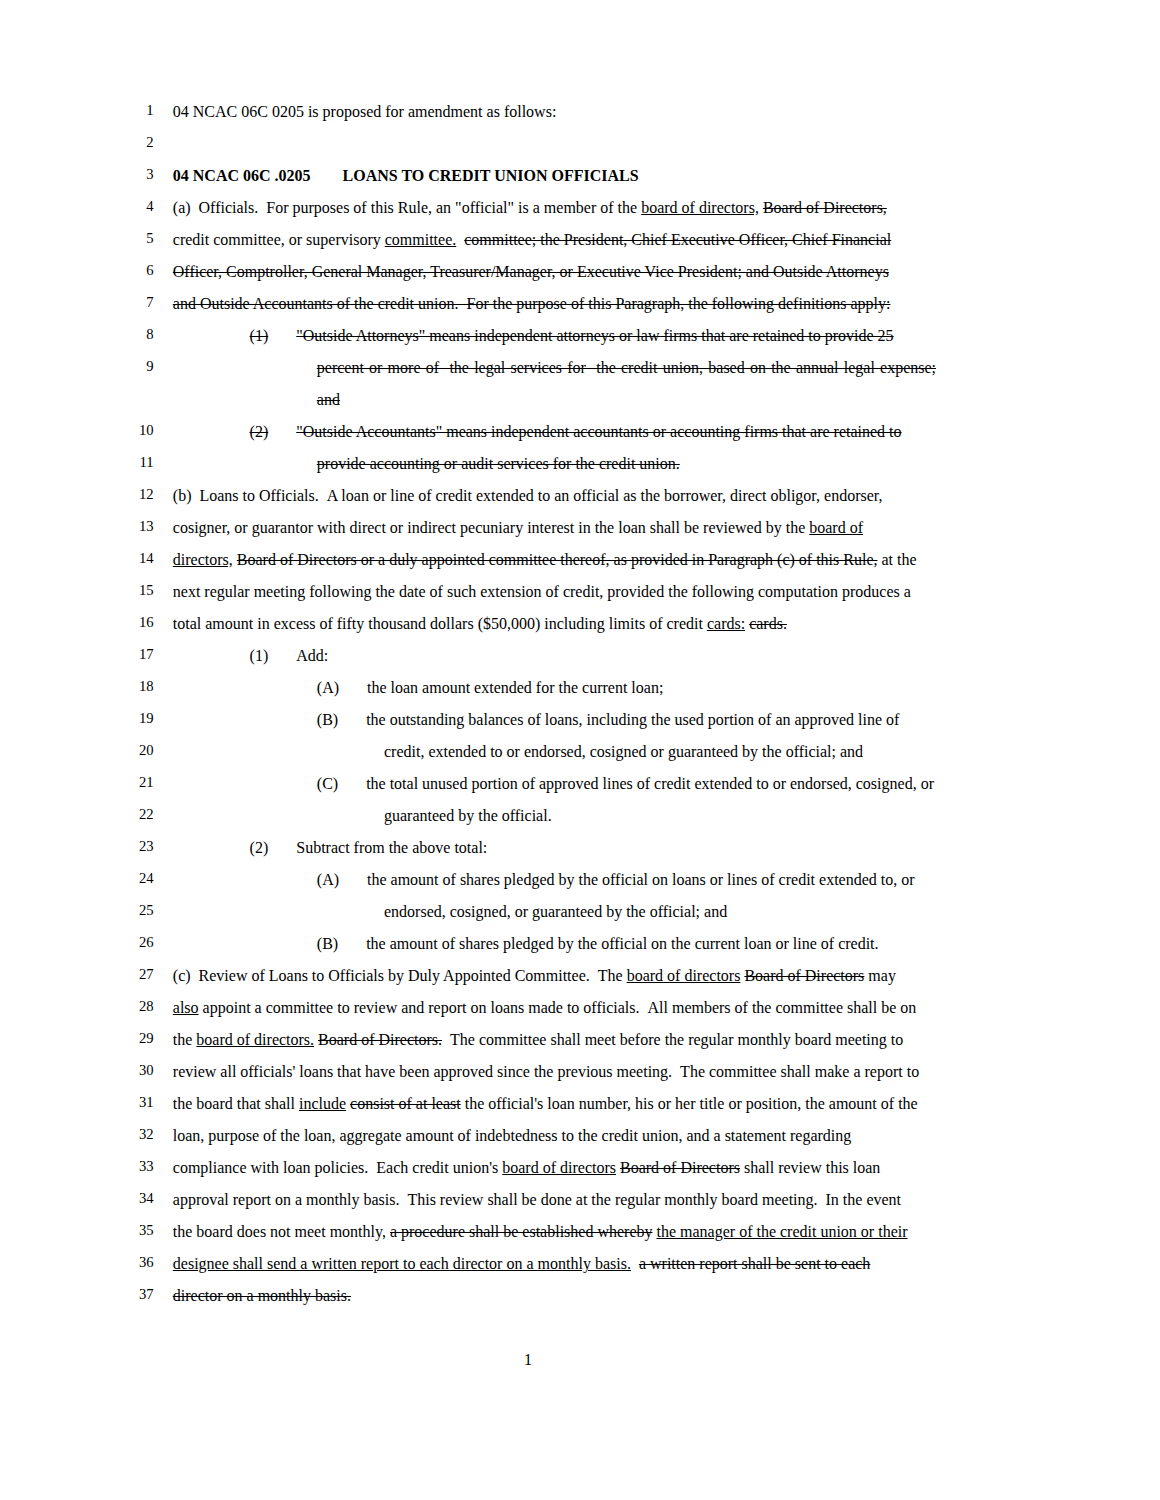04 NCAC 06C 0205 is proposed for amendment as follows:
04 NCAC 06C .0205 LOANS TO CREDIT UNION OFFICIALS
(a) Officials. For purposes of this Rule, an "official" is a member of the board of directors, Board of Directors,
credit committee, or supervisory committee. committee; the President, Chief Executive Officer, Chief Financial
Officer, Comptroller, General Manager, Treasurer/Manager, or Executive Vice President; and Outside Attorneys
and Outside Accountants of the credit union. For the purpose of this Paragraph, the following definitions apply:
(1) "Outside Attorneys" means independent attorneys or law firms that are retained to provide 25
percent or more of the legal services for the credit union, based on the annual legal expense; and
(2) "Outside Accountants" means independent accountants or accounting firms that are retained to
provide accounting or audit services for the credit union.
(b) Loans to Officials. A loan or line of credit extended to an official as the borrower, direct obligor, endorser,
cosigner, or guarantor with direct or indirect pecuniary interest in the loan shall be reviewed by the board of
directors, Board of Directors or a duly appointed committee thereof, as provided in Paragraph (c) of this Rule, at the
next regular meeting following the date of such extension of credit, provided the following computation produces a
total amount in excess of fifty thousand dollars ($50,000) including limits of credit cards: cards.
(1) Add:
(A) the loan amount extended for the current loan;
(B) the outstanding balances of loans, including the used portion of an approved line of
credit, extended to or endorsed, cosigned or guaranteed by the official; and
(C) the total unused portion of approved lines of credit extended to or endorsed, cosigned, or
guaranteed by the official.
(2) Subtract from the above total:
(A) the amount of shares pledged by the official on loans or lines of credit extended to, or
endorsed, cosigned, or guaranteed by the official; and
(B) the amount of shares pledged by the official on the current loan or line of credit.
(c) Review of Loans to Officials by Duly Appointed Committee. The board of directors Board of Directors may
also appoint a committee to review and report on loans made to officials. All members of the committee shall be on
the board of directors. Board of Directors. The committee shall meet before the regular monthly board meeting to
review all officials' loans that have been approved since the previous meeting. The committee shall make a report to
the board that shall include consist of at least the official's loan number, his or her title or position, the amount of the
loan, purpose of the loan, aggregate amount of indebtedness to the credit union, and a statement regarding
compliance with loan policies. Each credit union's board of directors Board of Directors shall review this loan
approval report on a monthly basis. This review shall be done at the regular monthly board meeting. In the event
the board does not meet monthly, a procedure shall be established whereby the manager of the credit union or their
designee shall send a written report to each director on a monthly basis. a written report shall be sent to each
director on a monthly basis.
1